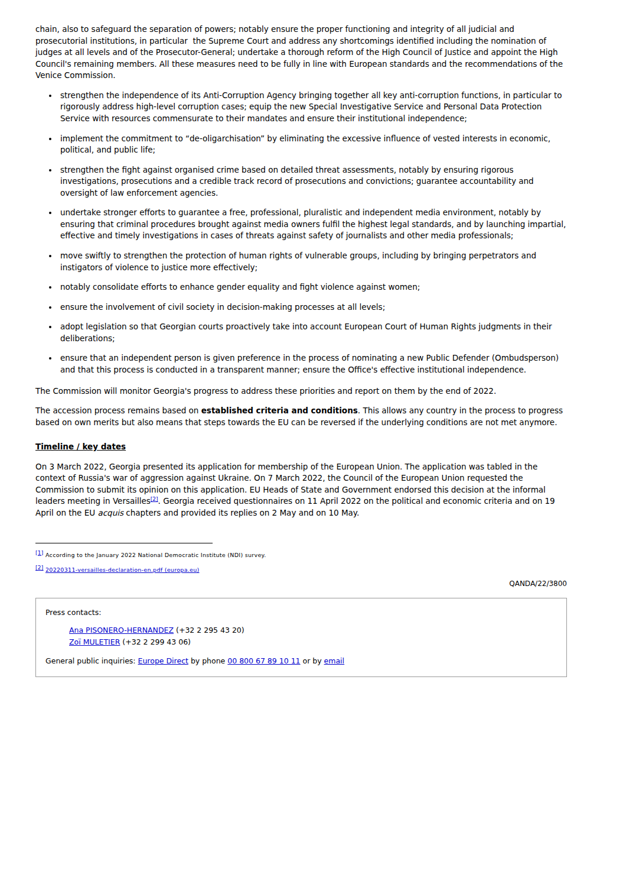chain, also to safeguard the separation of powers; notably ensure the proper functioning and integrity of all judicial and prosecutorial institutions, in particular the Supreme Court and address any shortcomings identified including the nomination of judges at all levels and of the Prosecutor-General; undertake a thorough reform of the High Council of Justice and appoint the High Council's remaining members. All these measures need to be fully in line with European standards and the recommendations of the Venice Commission.
strengthen the independence of its Anti-Corruption Agency bringing together all key anti-corruption functions, in particular to rigorously address high-level corruption cases; equip the new Special Investigative Service and Personal Data Protection Service with resources commensurate to their mandates and ensure their institutional independence;
implement the commitment to “de-oligarchisation” by eliminating the excessive influence of vested interests in economic, political, and public life;
strengthen the fight against organised crime based on detailed threat assessments, notably by ensuring rigorous investigations, prosecutions and a credible track record of prosecutions and convictions; guarantee accountability and oversight of law enforcement agencies.
undertake stronger efforts to guarantee a free, professional, pluralistic and independent media environment, notably by ensuring that criminal procedures brought against media owners fulfil the highest legal standards, and by launching impartial, effective and timely investigations in cases of threats against safety of journalists and other media professionals;
move swiftly to strengthen the protection of human rights of vulnerable groups, including by bringing perpetrators and instigators of violence to justice more effectively;
notably consolidate efforts to enhance gender equality and fight violence against women;
ensure the involvement of civil society in decision-making processes at all levels;
adopt legislation so that Georgian courts proactively take into account European Court of Human Rights judgments in their deliberations;
ensure that an independent person is given preference in the process of nominating a new Public Defender (Ombudsperson) and that this process is conducted in a transparent manner; ensure the Office's effective institutional independence.
The Commission will monitor Georgia's progress to address these priorities and report on them by the end of 2022.
The accession process remains based on established criteria and conditions. This allows any country in the process to progress based on own merits but also means that steps towards the EU can be reversed if the underlying conditions are not met anymore.
Timeline / key dates
On 3 March 2022, Georgia presented its application for membership of the European Union. The application was tabled in the context of Russia's war of aggression against Ukraine. On 7 March 2022, the Council of the European Union requested the Commission to submit its opinion on this application. EU Heads of State and Government endorsed this decision at the informal leaders meeting in Versailles[2]. Georgia received questionnaires on 11 April 2022 on the political and economic criteria and on 19 April on the EU acquis chapters and provided its replies on 2 May and on 10 May.
[1] According to the January 2022 National Democratic Institute (NDI) survey.
[2] 20220311-versailles-declaration-en.pdf (europa.eu)
QANDA/22/3800
Press contacts:
Ana PISONERO-HERNANDEZ (+32 2 295 43 20)
Zoï MULETIER (+32 2 299 43 06)
General public inquiries: Europe Direct by phone 00 800 67 89 10 11 or by email